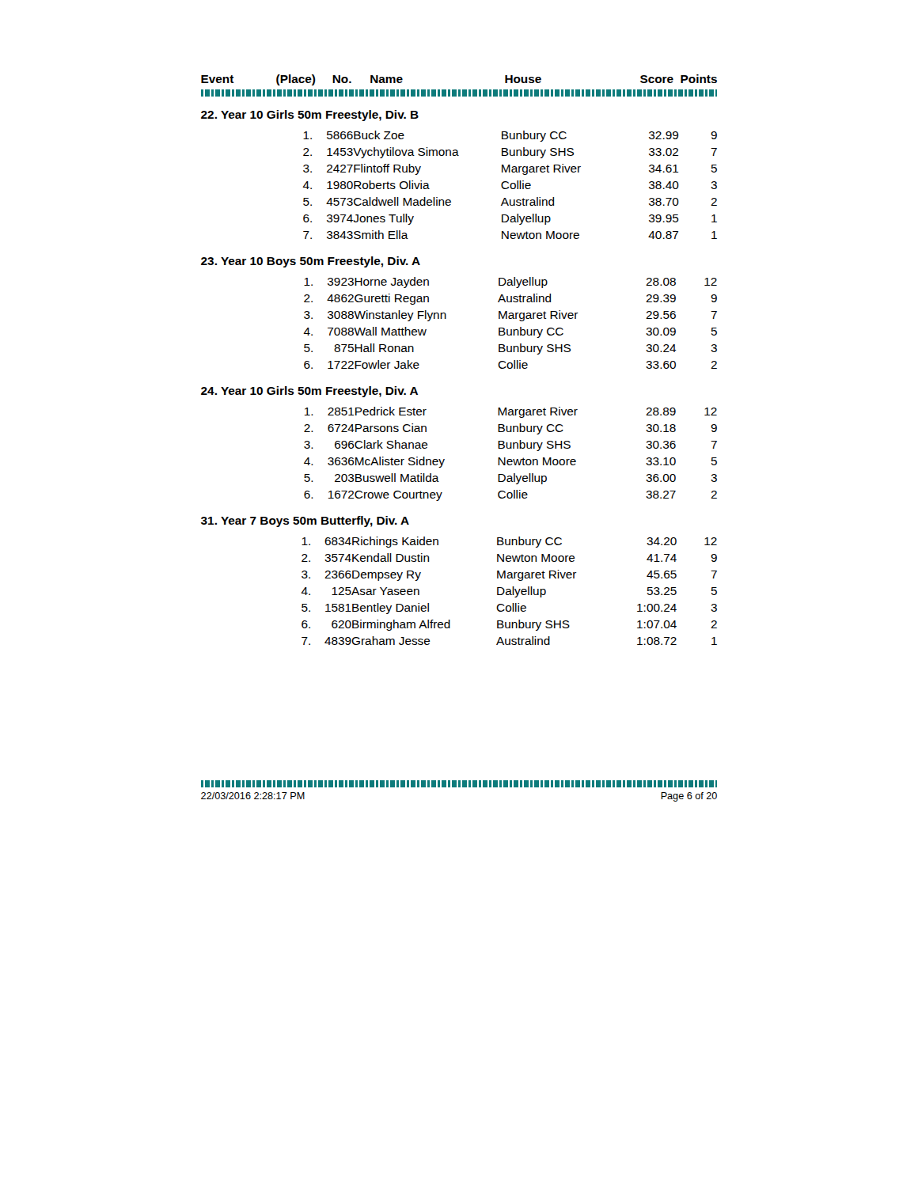Event (Place) No. Name House Score Points
22. Year 10 Girls 50m Freestyle, Div. B
| 1. | 5866 | Buck Zoe | Bunbury CC | 32.99 | 9 |
| 2. | 1453 | Vychytilova Simona | Bunbury SHS | 33.02 | 7 |
| 3. | 2427 | Flintoff Ruby | Margaret River | 34.61 | 5 |
| 4. | 1980 | Roberts Olivia | Collie | 38.40 | 3 |
| 5. | 4573 | Caldwell Madeline | Australind | 38.70 | 2 |
| 6. | 3974 | Jones Tully | Dalyellup | 39.95 | 1 |
| 7. | 3843 | Smith Ella | Newton Moore | 40.87 | 1 |
23. Year 10 Boys 50m Freestyle, Div. A
| 1. | 3923 | Horne Jayden | Dalyellup | 28.08 | 12 |
| 2. | 4862 | Guretti Regan | Australind | 29.39 | 9 |
| 3. | 3088 | Winstanley Flynn | Margaret River | 29.56 | 7 |
| 4. | 7088 | Wall Matthew | Bunbury CC | 30.09 | 5 |
| 5. | 875 | Hall Ronan | Bunbury SHS | 30.24 | 3 |
| 6. | 1722 | Fowler Jake | Collie | 33.60 | 2 |
24. Year 10 Girls 50m Freestyle, Div. A
| 1. | 2851 | Pedrick Ester | Margaret River | 28.89 | 12 |
| 2. | 6724 | Parsons Cian | Bunbury CC | 30.18 | 9 |
| 3. | 696 | Clark Shanae | Bunbury SHS | 30.36 | 7 |
| 4. | 3636 | McAlister Sidney | Newton Moore | 33.10 | 5 |
| 5. | 203 | Buswell Matilda | Dalyellup | 36.00 | 3 |
| 6. | 1672 | Crowe Courtney | Collie | 38.27 | 2 |
31. Year 7 Boys 50m Butterfly, Div. A
| 1. | 6834 | Richings Kaiden | Bunbury CC | 34.20 | 12 |
| 2. | 3574 | Kendall Dustin | Newton Moore | 41.74 | 9 |
| 3. | 2366 | Dempsey Ry | Margaret River | 45.65 | 7 |
| 4. | 125 | Asar Yaseen | Dalyellup | 53.25 | 5 |
| 5. | 1581 | Bentley Daniel | Collie | 1:00.24 | 3 |
| 6. | 620 | Birmingham Alfred | Bunbury SHS | 1:07.04 | 2 |
| 7. | 4839 | Graham Jesse | Australind | 1:08.72 | 1 |
22/03/2016 2:28:17 PM Page 6 of 20